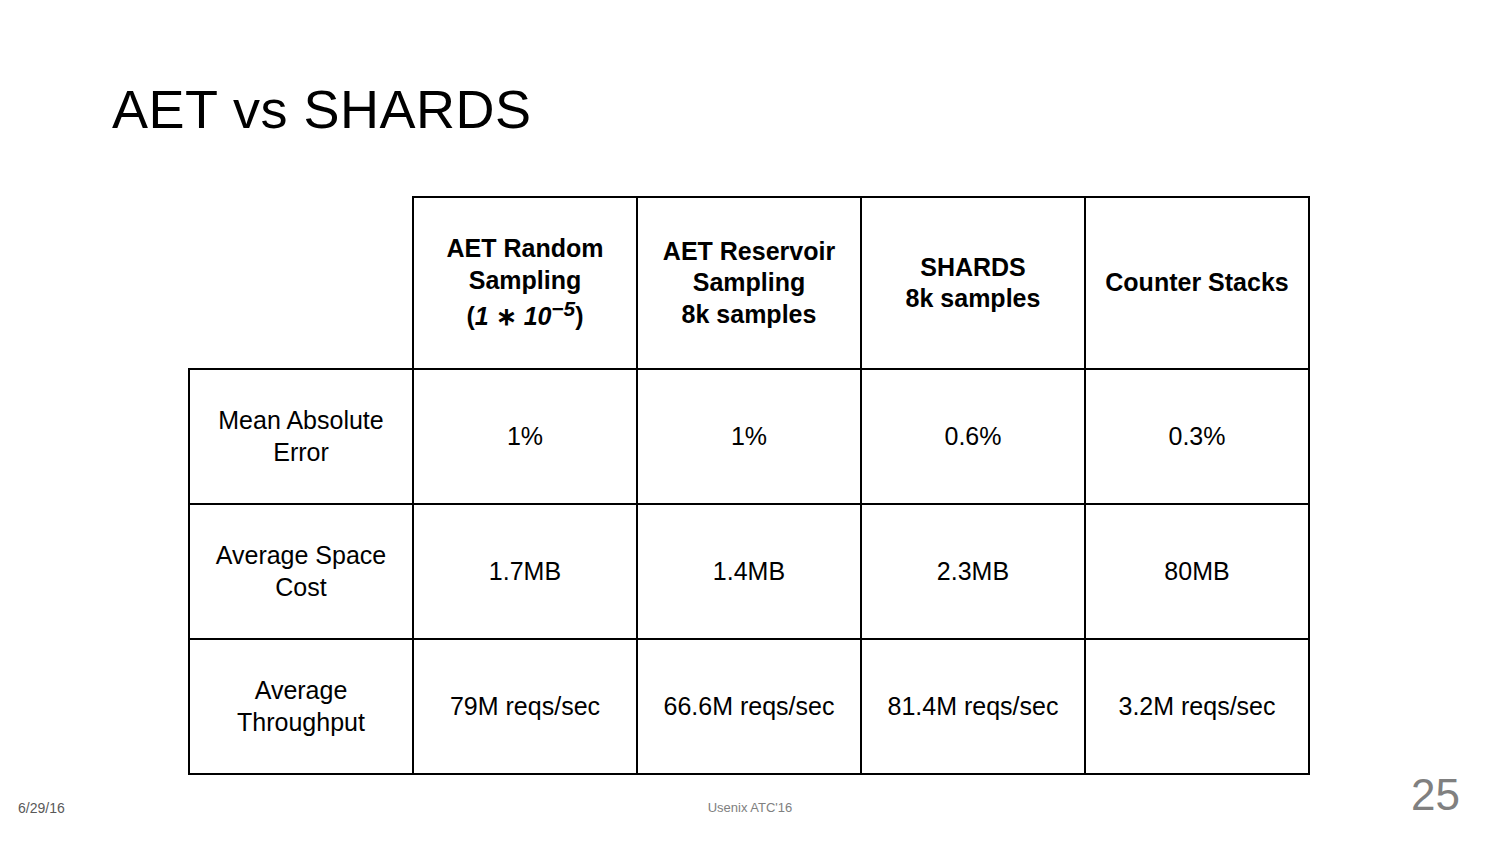AET vs SHARDS
| | AET Random Sampling ( 1 ∗ 10 −5 ) | AET Reservoir Sampling 8k samples | SHARDS 8k samples | Counter Stacks |
| --- | --- | --- | --- | --- |
| Mean Absolute Error | 1% | 1% | 0.6% | 0.3% |
| Average Space Cost | 1.7MB | 1.4MB | 2.3MB | 80MB |
| Average Throughput | 79M reqs/sec | 66.6M reqs/sec | 81.4M reqs/sec | 3.2M reqs/sec |
6/29/16
Usenix ATC'16
25